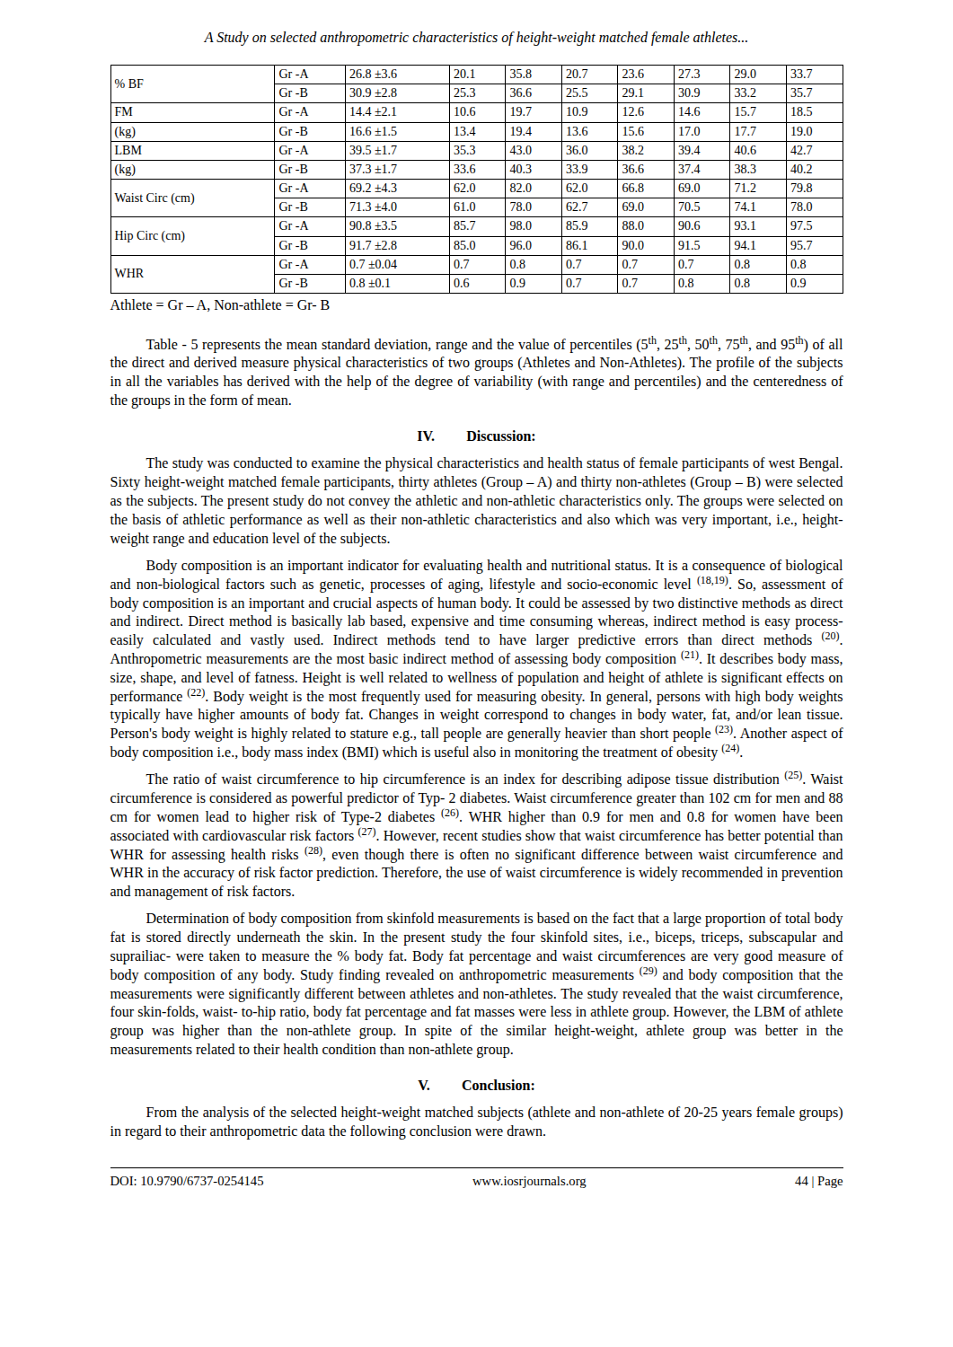A Study on selected anthropometric characteristics of height-weight matched female athletes...
| % BF | Gr -A | 26.8 ±3.6 | 20.1 | 35.8 | 20.7 | 23.6 | 27.3 | 29.0 | 33.7 |
| Gr -B | 30.9 ±2.8 | 25.3 | 36.6 | 25.5 | 29.1 | 30.9 | 33.2 | 35.7 |
| FM | Gr -A | 14.4 ±2.1 | 10.6 | 19.7 | 10.9 | 12.6 | 14.6 | 15.7 | 18.5 |
| (kg) | Gr -B | 16.6 ±1.5 | 13.4 | 19.4 | 13.6 | 15.6 | 17.0 | 17.7 | 19.0 |
| LBM | Gr -A | 39.5 ±1.7 | 35.3 | 43.0 | 36.0 | 38.2 | 39.4 | 40.6 | 42.7 |
| (kg) | Gr -B | 37.3 ±1.7 | 33.6 | 40.3 | 33.9 | 36.6 | 37.4 | 38.3 | 40.2 |
| Waist Circ (cm) | Gr -A | 69.2 ±4.3 | 62.0 | 82.0 | 62.0 | 66.8 | 69.0 | 71.2 | 79.8 |
| Gr -B | 71.3 ±4.0 | 61.0 | 78.0 | 62.7 | 69.0 | 70.5 | 74.1 | 78.0 |
| Hip Circ (cm) | Gr -A | 90.8 ±3.5 | 85.7 | 98.0 | 85.9 | 88.0 | 90.6 | 93.1 | 97.5 |
| Gr -B | 91.7 ±2.8 | 85.0 | 96.0 | 86.1 | 90.0 | 91.5 | 94.1 | 95.7 |
| WHR | Gr -A | 0.7 ±0.04 | 0.7 | 0.8 | 0.7 | 0.7 | 0.7 | 0.8 | 0.8 |
| Gr -B | 0.8 ±0.1 | 0.6 | 0.9 | 0.7 | 0.7 | 0.8 | 0.8 | 0.9 |
Athlete = Gr – A, Non-athlete = Gr- B
Table - 5 represents the mean standard deviation, range and the value of percentiles (5th, 25th, 50th, 75th, and 95th) of all the direct and derived measure physical characteristics of two groups (Athletes and Non-Athletes). The profile of the subjects in all the variables has derived with the help of the degree of variability (with range and percentiles) and the centeredness of the groups in the form of mean.
IV. Discussion:
The study was conducted to examine the physical characteristics and health status of female participants of west Bengal. Sixty height-weight matched female participants, thirty athletes (Group – A) and thirty non-athletes (Group – B) were selected as the subjects. The present study do not convey the athletic and non-athletic characteristics only. The groups were selected on the basis of athletic performance as well as their non-athletic characteristics and also which was very important, i.e., height-weight range and education level of the subjects.
Body composition is an important indicator for evaluating health and nutritional status. It is a consequence of biological and non-biological factors such as genetic, processes of aging, lifestyle and socio-economic level (18,19). So, assessment of body composition is an important and crucial aspects of human body. It could be assessed by two distinctive methods as direct and indirect. Direct method is basically lab based, expensive and time consuming whereas, indirect method is easy process- easily calculated and vastly used. Indirect methods tend to have larger predictive errors than direct methods (20). Anthropometric measurements are the most basic indirect method of assessing body composition (21). It describes body mass, size, shape, and level of fatness. Height is well related to wellness of population and height of athlete is significant effects on performance (22). Body weight is the most frequently used for measuring obesity. In general, persons with high body weights typically have higher amounts of body fat. Changes in weight correspond to changes in body water, fat, and/or lean tissue. Person's body weight is highly related to stature e.g., tall people are generally heavier than short people (23). Another aspect of body composition i.e., body mass index (BMI) which is useful also in monitoring the treatment of obesity (24).
The ratio of waist circumference to hip circumference is an index for describing adipose tissue distribution (25). Waist circumference is considered as powerful predictor of Typ- 2 diabetes. Waist circumference greater than 102 cm for men and 88 cm for women lead to higher risk of Type-2 diabetes (26). WHR higher than 0.9 for men and 0.8 for women have been associated with cardiovascular risk factors (27). However, recent studies show that waist circumference has better potential than WHR for assessing health risks (28), even though there is often no significant difference between waist circumference and WHR in the accuracy of risk factor prediction. Therefore, the use of waist circumference is widely recommended in prevention and management of risk factors.
Determination of body composition from skinfold measurements is based on the fact that a large proportion of total body fat is stored directly underneath the skin. In the present study the four skinfold sites, i.e., biceps, triceps, subscapular and suprailiac- were taken to measure the % body fat. Body fat percentage and waist circumferences are very good measure of body composition of any body. Study finding revealed on anthropometric measurements (29) and body composition that the measurements were significantly different between athletes and non-athletes. The study revealed that the waist circumference, four skin-folds, waist- to-hip ratio, body fat percentage and fat masses were less in athlete group. However, the LBM of athlete group was higher than the non-athlete group. In spite of the similar height-weight, athlete group was better in the measurements related to their health condition than non-athlete group.
V. Conclusion:
From the analysis of the selected height-weight matched subjects (athlete and non-athlete of 20-25 years female groups) in regard to their anthropometric data the following conclusion were drawn.
DOI: 10.9790/6737-0254145 www.iosrjournals.org 44 | Page